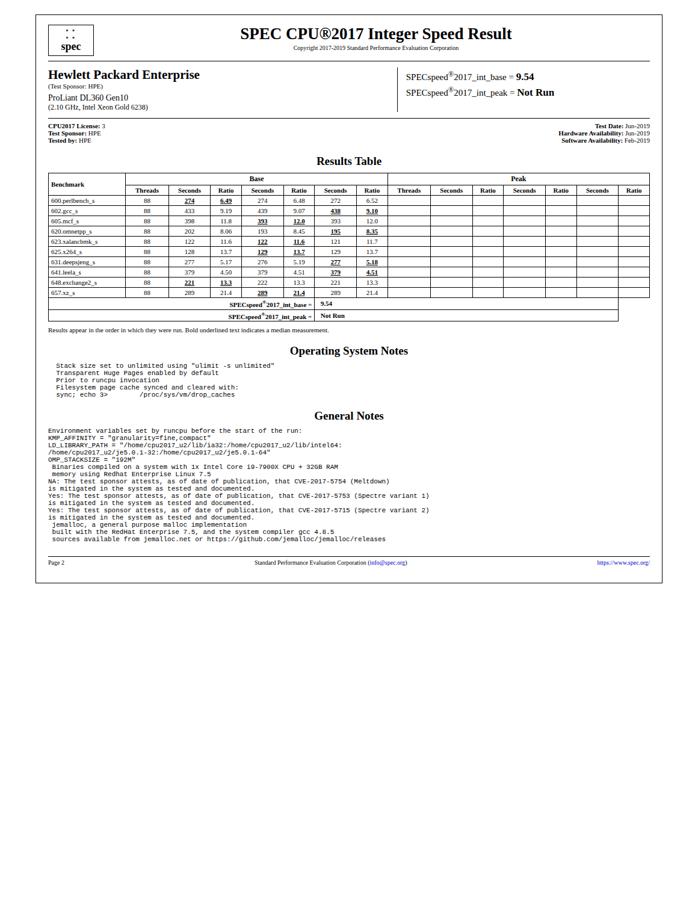▪ ▪
▪ ▪
spec
SPEC CPU®2017 Integer Speed Result
Copyright 2017-2019 Standard Performance Evaluation Corporation
Hewlett Packard Enterprise
(Test Sponsor: HPE)
ProLiant DL360 Gen10
(2.10 GHz, Intel Xeon Gold 6238)
SPECspeed®2017_int_base = 9.54
SPECspeed®2017_int_peak = Not Run
CPU2017 License: 3
Test Sponsor: HPE
Tested by: HPE
Test Date: Jun-2019
Hardware Availability: Jun-2019
Software Availability: Feb-2019
Results Table
| Benchmark | Base | Peak |
| --- | --- | --- |
| Threads | Seconds | Ratio | Seconds | Ratio | Seconds | Ratio | Threads | Seconds | Ratio | Seconds | Ratio | Seconds | Ratio |
| 600.perlbench_s | 88 | 274 | 6.49 | 274 | 6.48 | 272 | 6.52 | | | | | | | |
| 602.gcc_s | 88 | 433 | 9.19 | 439 | 9.07 | 438 | 9.10 | | | | | | | |
| 605.mcf_s | 88 | 398 | 11.8 | 393 | 12.0 | 393 | 12.0 | | | | | | | |
| 620.omnetpp_s | 88 | 202 | 8.06 | 193 | 8.45 | 195 | 8.35 | | | | | | | |
| 623.xalancbmk_s | 88 | 122 | 11.6 | 122 | 11.6 | 121 | 11.7 | | | | | | | |
| 625.x264_s | 88 | 128 | 13.7 | 129 | 13.7 | 129 | 13.7 | | | | | | | |
| 631.deepsjeng_s | 88 | 277 | 5.17 | 276 | 5.19 | 277 | 5.18 | | | | | | | |
| 641.leela_s | 88 | 379 | 4.50 | 379 | 4.51 | 379 | 4.51 | | | | | | | |
| 648.exchange2_s | 88 | 221 | 13.3 | 222 | 13.3 | 221 | 13.3 | | | | | | | |
| 657.xz_s | 88 | 289 | 21.4 | 289 | 21.4 | 289 | 21.4 | | | | | | | |
| SPECspeed ® 2017_int_base = | 9.54 |
| SPECspeed ® 2017_int_peak = | Not Run |
Results appear in the order in which they were run. Bold underlined text indicates a median measurement.
Operating System Notes
  Stack size set to unlimited using "ulimit -s unlimited"
  Transparent Huge Pages enabled by default
  Prior to runcpu invocation
  Filesystem page cache synced and cleared with:
  sync; echo 3>        /proc/sys/vm/drop_caches
General Notes
Environment variables set by runcpu before the start of the run:
KMP_AFFINITY = "granularity=fine,compact"
LD_LIBRARY_PATH = "/home/cpu2017_u2/lib/ia32:/home/cpu2017_u2/lib/intel64:
/home/cpu2017_u2/je5.0.1-32:/home/cpu2017_u2/je5.0.1-64"
OMP_STACKSIZE = "192M"
 Binaries compiled on a system with 1x Intel Core i9-7900X CPU + 32GB RAM
 memory using Redhat Enterprise Linux 7.5
NA: The test sponsor attests, as of date of publication, that CVE-2017-5754 (Meltdown)
is mitigated in the system as tested and documented.
Yes: The test sponsor attests, as of date of publication, that CVE-2017-5753 (Spectre variant 1)
is mitigated in the system as tested and documented.
Yes: The test sponsor attests, as of date of publication, that CVE-2017-5715 (Spectre variant 2)
is mitigated in the system as tested and documented.
 jemalloc, a general purpose malloc implementation
 built with the RedHat Enterprise 7.5, and the system compiler gcc 4.8.5
 sources available from jemalloc.net or https://github.com/jemalloc/jemalloc/releases
Page 2
Standard Performance Evaluation Corporation (info@spec.org)
https://www.spec.org/